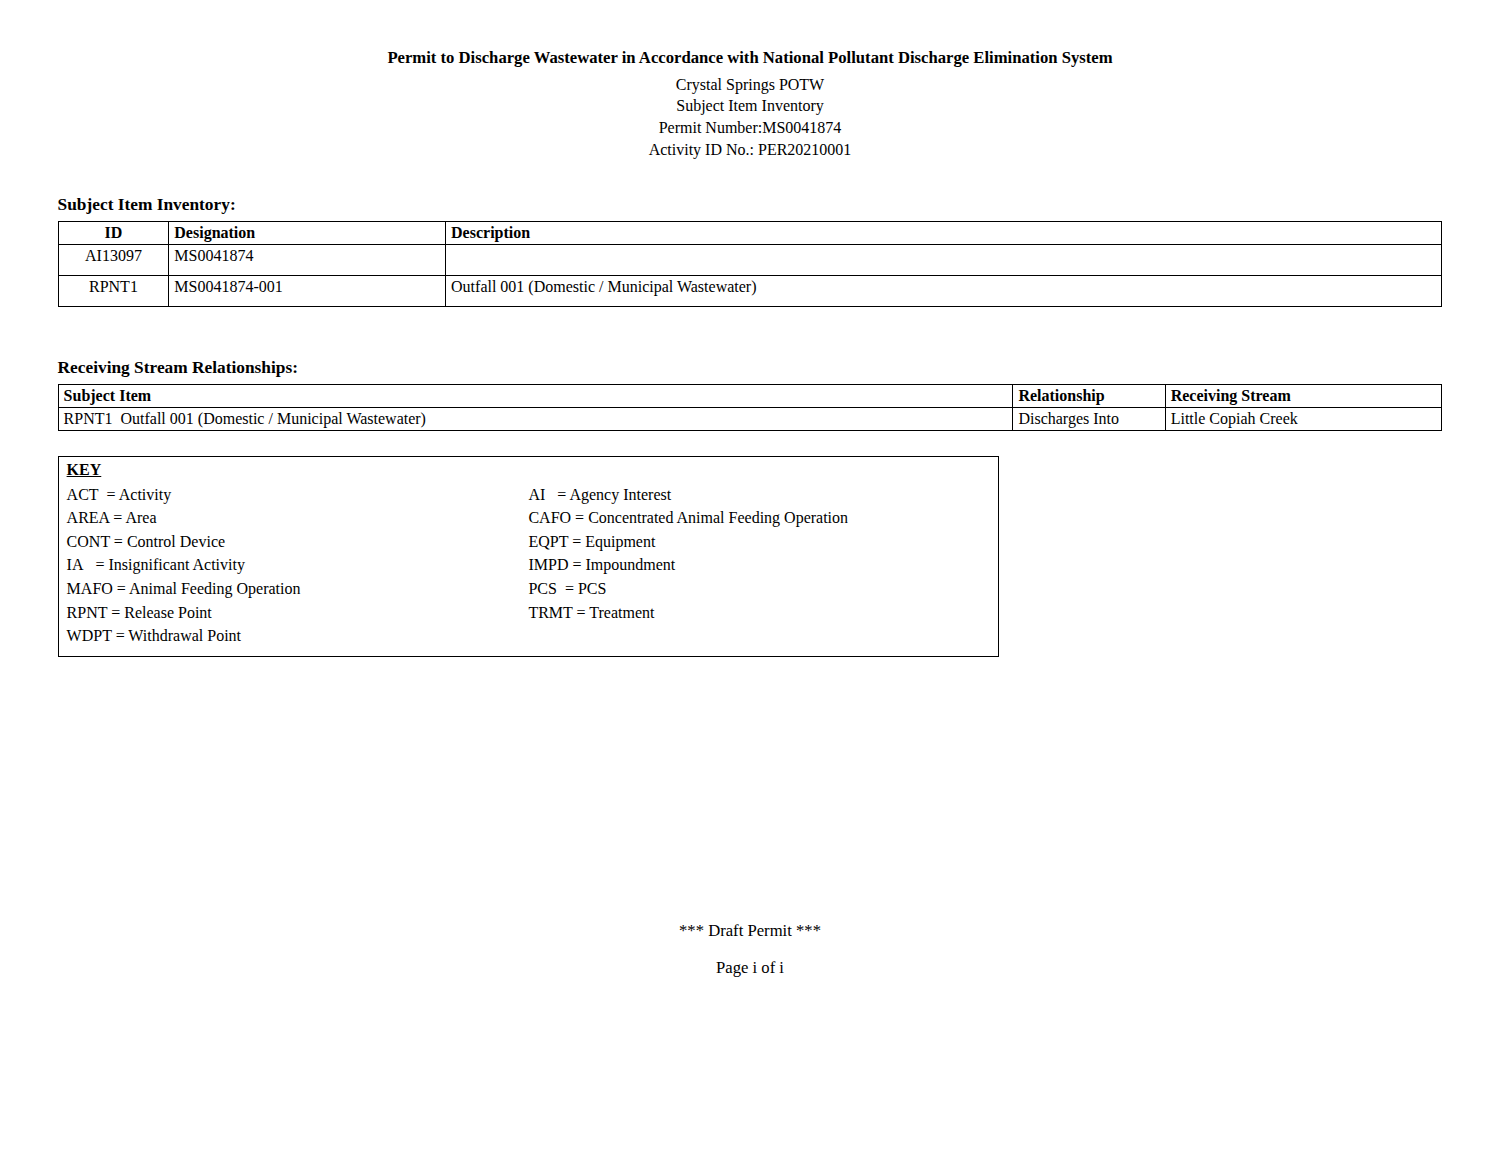Permit to Discharge Wastewater in Accordance with National Pollutant Discharge Elimination System
Crystal Springs POTW
Subject Item Inventory
Permit Number:MS0041874
Activity ID No.: PER20210001
Subject Item Inventory:
| ID | Designation | Description |
| --- | --- | --- |
| AI13097 | MS0041874 | |
| RPNT1 | MS0041874-001 | Outfall 001 (Domestic / Municipal Wastewater) |
Receiving Stream Relationships:
| Subject Item | Relationship | Receiving Stream |
| --- | --- | --- |
| RPNT1 Outfall 001 (Domestic / Municipal Wastewater) | Discharges Into | Little Copiah Creek |
KEY
| ACT = Activity | AI = Agency Interest |
| AREA = Area | CAFO = Concentrated Animal Feeding Operation |
| CONT = Control Device | EQPT = Equipment |
| IA = Insignificant Activity | IMPD = Impoundment |
| MAFO = Animal Feeding Operation | PCS = PCS |
| RPNT = Release Point | TRMT = Treatment |
| WDPT = Withdrawal Point | |
*** Draft Permit ***
Page i of i